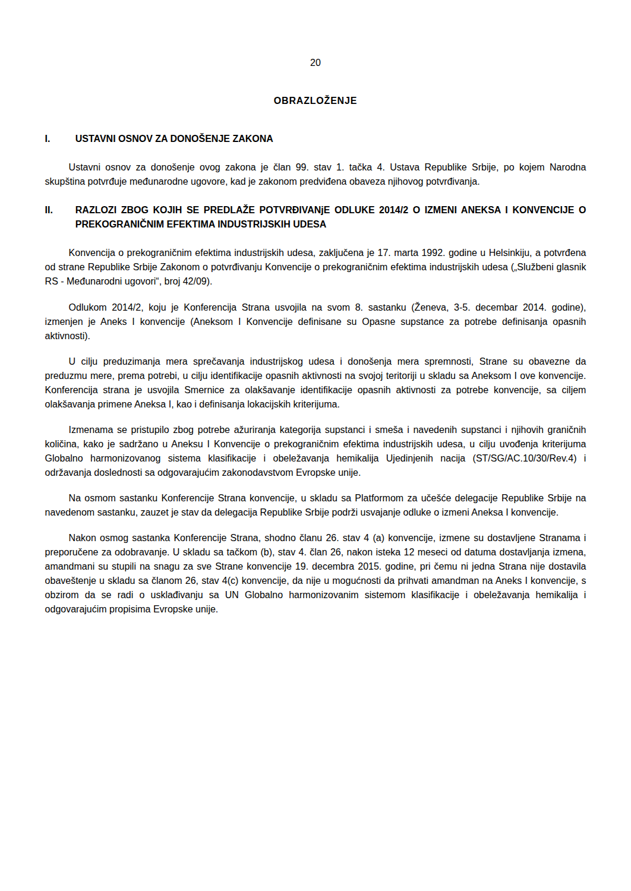20
OBRAZLOŽENJE
I. USTAVNI OSNOV ZA DONOŠENJE ZAKONA
Ustavni osnov za donošenje ovog zakona je član 99. stav 1. tačka 4. Ustava Republike Srbije, po kojem Narodna skupština potvrđuje međunarodne ugovore, kad je zakonom predviđena obaveza njihovog potvrđivanja.
II. RAZLOZI ZBOG KOJIH SE PREDLAŽE POTVRĐIVANjE ODLUKE 2014/2 O IZMENI ANEKSA I KONVENCIJE O PREKOGRANIČNIM EFEKTIMA INDUSTRIJSKIH UDESA
Konvencija o prekograničnim efektima industrijskih udesa, zaključena je 17. marta 1992. godine u Helsinkiju, a potvrđena od strane Republike Srbije Zakonom o potvrđivanju Konvencije o prekograničnim efektima industrijskih udesa („Službeni glasnik RS - Međunarodni ugovori“, broj 42/09).
Odlukom 2014/2, koju je Konferencija Strana usvojila na svom 8. sastanku (Ženeva, 3-5. decembar 2014. godine), izmenjen je Aneks I konvencije (Aneksom I Konvencije definisane su Opasne supstance za potrebe definisanja opasnih aktivnosti).
U cilju preduzimanja mera sprečavanja industrijskog udesa i donošenja mera spremnosti, Strane su obavezne da preduzmu mere, prema potrebi, u cilju identifikacije opasnih aktivnosti na svojoj teritoriji u skladu sa Aneksom I ove konvencije. Konferencija strana je usvojila Smernice za olakšavanje identifikacije opasnih aktivnosti za potrebe konvencije, sa ciljem olakšavanja primene Aneksa I, kao i definisanja lokacijskih kriterijuma.
Izmenama se pristupilo zbog potrebe ažuriranja kategorija supstanci i smeša i navedenih supstanci i njihovih graničnih količina, kako je sadržano u Aneksu I Konvencije o prekograničnim efektima industrijskih udesa, u cilju uvođenja kriterijuma Globalno harmonizovanog sistema klasifikacije i obeležavanja hemikalija Ujedinjenih nacija (ST/SG/AC.10/30/Rev.4) i održavanja doslednosti sa odgovarajućim zakonodavstvom Evropske unije.
Na osmom sastanku Konferencije Strana konvencije, u skladu sa Platformom za učešće delegacije Republike Srbije na navedenom sastanku, zauzet je stav da delegacija Republike Srbije podrži usvajanje odluke o izmeni Aneksa I konvencije.
Nakon osmog sastanka Konferencije Strana, shodno članu 26. stav 4 (a) konvencije, izmene su dostavljene Stranama i preporučene za odobravanje. U skladu sa tačkom (b), stav 4. član 26, nakon isteka 12 meseci od datuma dostavljanja izmena, amandmani su stupili na snagu za sve Strane konvencije 19. decembra 2015. godine, pri čemu ni jedna Strana nije dostavila obaveštenje u skladu sa članom 26, stav 4(c) konvencije, da nije u mogućnosti da prihvati amandman na Aneks I konvencije, s obzirom da se radi o usklađivanju sa UN Globalno harmonizovanim sistemom klasifikacije i obeležavanja hemikalija i odgovarajućim propisima Evropske unije.